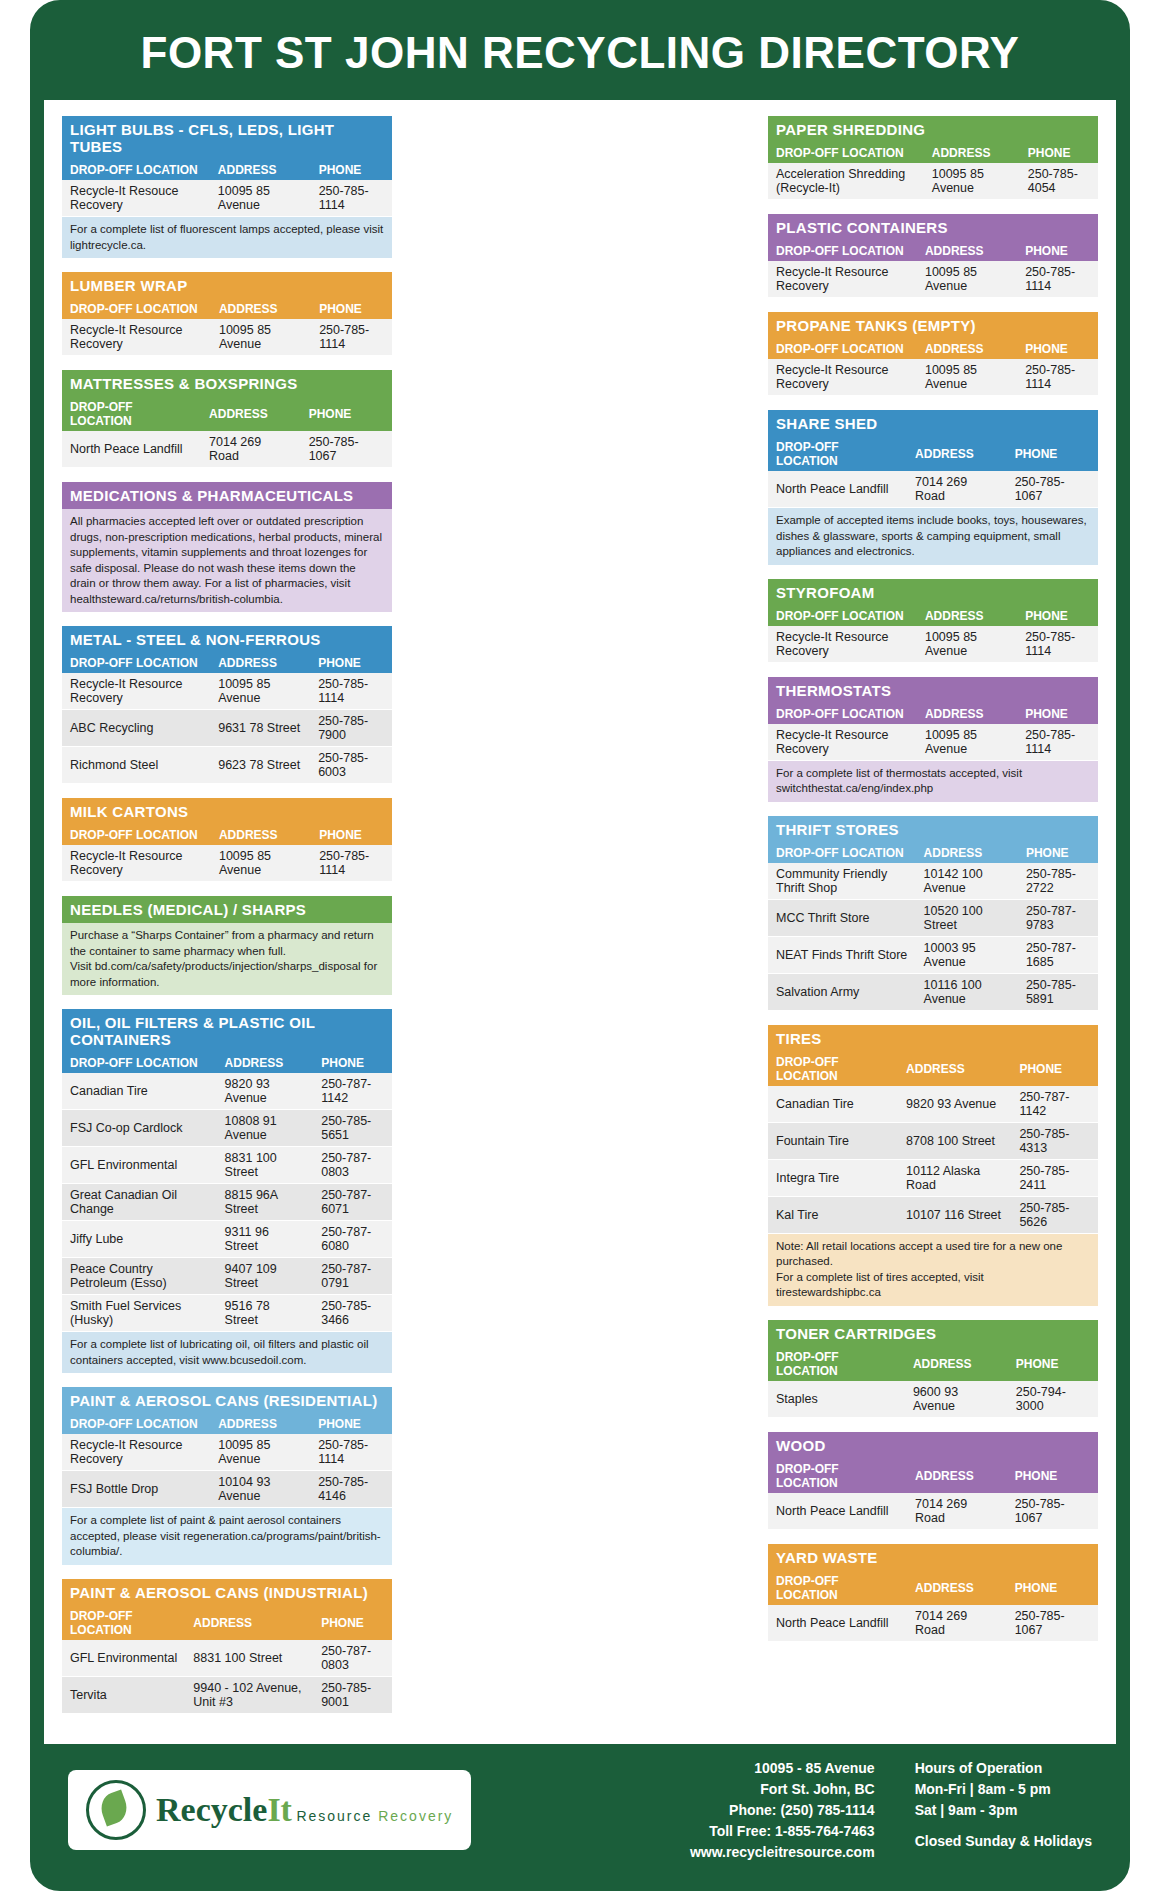FORT ST JOHN RECYCLING DIRECTORY
Light Bulbs - CFLs, LEDs, Light Tubes
| Drop-off Location | Address | Phone |
| --- | --- | --- |
| Recycle-It Resouce Recovery | 10095 85 Avenue | 250-785-1114 |
For a complete list of fluorescent lamps accepted, please visit lightrecycle.ca.
Lumber Wrap
| Drop-off Location | Address | Phone |
| --- | --- | --- |
| Recycle-It Resource Recovery | 10095 85 Avenue | 250-785-1114 |
Mattresses & Boxsprings
| Drop-off Location | Address | Phone |
| --- | --- | --- |
| North Peace Landfill | 7014 269 Road | 250-785-1067 |
Medications & Pharmaceuticals
All pharmacies accepted left over or outdated prescription drugs, non-prescription medications, herbal products, mineral supplements, vitamin supplements and throat lozenges for safe disposal. Please do not wash these items down the drain or throw them away. For a list of pharmacies, visit healthsteward.ca/returns/british-columbia.
Metal - Steel & Non-Ferrous
| Drop-off Location | Address | Phone |
| --- | --- | --- |
| Recycle-It Resource Recovery | 10095 85 Avenue | 250-785-1114 |
| ABC Recycling | 9631 78 Street | 250-785-7900 |
| Richmond Steel | 9623 78 Street | 250-785-6003 |
Milk Cartons
| Drop-off Location | Address | Phone |
| --- | --- | --- |
| Recycle-It Resource Recovery | 10095 85 Avenue | 250-785-1114 |
Needles (Medical) / Sharps
Purchase a “Sharps Container” from a pharmacy and return the container to same pharmacy when full.
Visit bd.com/ca/safety/products/injection/sharps_disposal for more information.
Oil, Oil Filters & Plastic Oil Containers
| Drop-off Location | Address | Phone |
| --- | --- | --- |
| Canadian Tire | 9820 93 Avenue | 250-787-1142 |
| FSJ Co-op Cardlock | 10808 91 Avenue | 250-785-5651 |
| GFL Environmental | 8831 100 Street | 250-787-0803 |
| Great Canadian Oil Change | 8815 96A Street | 250-787-6071 |
| Jiffy Lube | 9311 96 Street | 250-787-6080 |
| Peace Country Petroleum (Esso) | 9407 109 Street | 250-787-0791 |
| Smith Fuel Services (Husky) | 9516 78 Street | 250-785-3466 |
For a complete list of lubricating oil, oil filters and plastic oil containers accepted, visit www.bcusedoil.com.
Paint & Aerosol Cans (Residential)
| Drop-off Location | Address | Phone |
| --- | --- | --- |
| Recycle-It Resource Recovery | 10095 85 Avenue | 250-785-1114 |
| FSJ Bottle Drop | 10104 93 Avenue | 250-785-4146 |
For a complete list of paint & paint aerosol containers accepted, please visit regeneration.ca/programs/paint/british-columbia/.
Paint & Aerosol Cans (Industrial)
| Drop-off Location | Address | Phone |
| --- | --- | --- |
| GFL Environmental | 8831 100 Street | 250-787-0803 |
| Tervita | 9940 - 102 Avenue, Unit #3 | 250-785-9001 |
Paper Shredding
| Drop-off Location | Address | Phone |
| --- | --- | --- |
| Acceleration Shredding (Recycle-It) | 10095 85 Avenue | 250-785-4054 |
Plastic Containers
| Drop-off Location | Address | Phone |
| --- | --- | --- |
| Recycle-It Resource Recovery | 10095 85 Avenue | 250-785-1114 |
Propane Tanks (Empty)
| Drop-off Location | Address | Phone |
| --- | --- | --- |
| Recycle-It Resource Recovery | 10095 85 Avenue | 250-785-1114 |
Share Shed
| Drop-off Location | Address | Phone |
| --- | --- | --- |
| North Peace Landfill | 7014 269 Road | 250-785-1067 |
Example of accepted items include books, toys, housewares, dishes & glassware, sports & camping equipment, small appliances and electronics.
Styrofoam
| Drop-off Location | Address | Phone |
| --- | --- | --- |
| Recycle-It Resource Recovery | 10095 85 Avenue | 250-785-1114 |
Thermostats
| Drop-off Location | Address | Phone |
| --- | --- | --- |
| Recycle-It Resource Recovery | 10095 85 Avenue | 250-785-1114 |
For a complete list of thermostats accepted, visit switchthestat.ca/eng/index.php
Thrift Stores
| Drop-off Location | Address | Phone |
| --- | --- | --- |
| Community Friendly Thrift Shop | 10142 100 Avenue | 250-785-2722 |
| MCC Thrift Store | 10520 100 Street | 250-787-9783 |
| NEAT Finds Thrift Store | 10003 95 Avenue | 250-787-1685 |
| Salvation Army | 10116 100 Avenue | 250-785-5891 |
Tires
| Drop-off Location | Address | Phone |
| --- | --- | --- |
| Canadian Tire | 9820 93 Avenue | 250-787-1142 |
| Fountain Tire | 8708 100 Street | 250-785-4313 |
| Integra Tire | 10112 Alaska Road | 250-785-2411 |
| Kal Tire | 10107 116 Street | 250-785-5626 |
Note: All retail locations accept a used tire for a new one purchased.
For a complete list of tires accepted, visit tirestewardshipbc.ca
Toner Cartridges
| Drop-off Location | Address | Phone |
| --- | --- | --- |
| Staples | 9600 93 Avenue | 250-794-3000 |
Wood
| Drop-off Location | Address | Phone |
| --- | --- | --- |
| North Peace Landfill | 7014 269 Road | 250-785-1067 |
Yard Waste
| Drop-off Location | Address | Phone |
| --- | --- | --- |
| North Peace Landfill | 7014 269 Road | 250-785-1067 |
RecycleIt Resource Recovery
10095 - 85 Avenue
Fort St. John, BC
Phone: (250) 785-1114
Toll Free: 1-855-764-7463
www.recycleitresource.com
Hours of Operation
Mon-Fri | 8am - 5 pm
Sat | 9am - 3pm Closed Sunday & Holidays